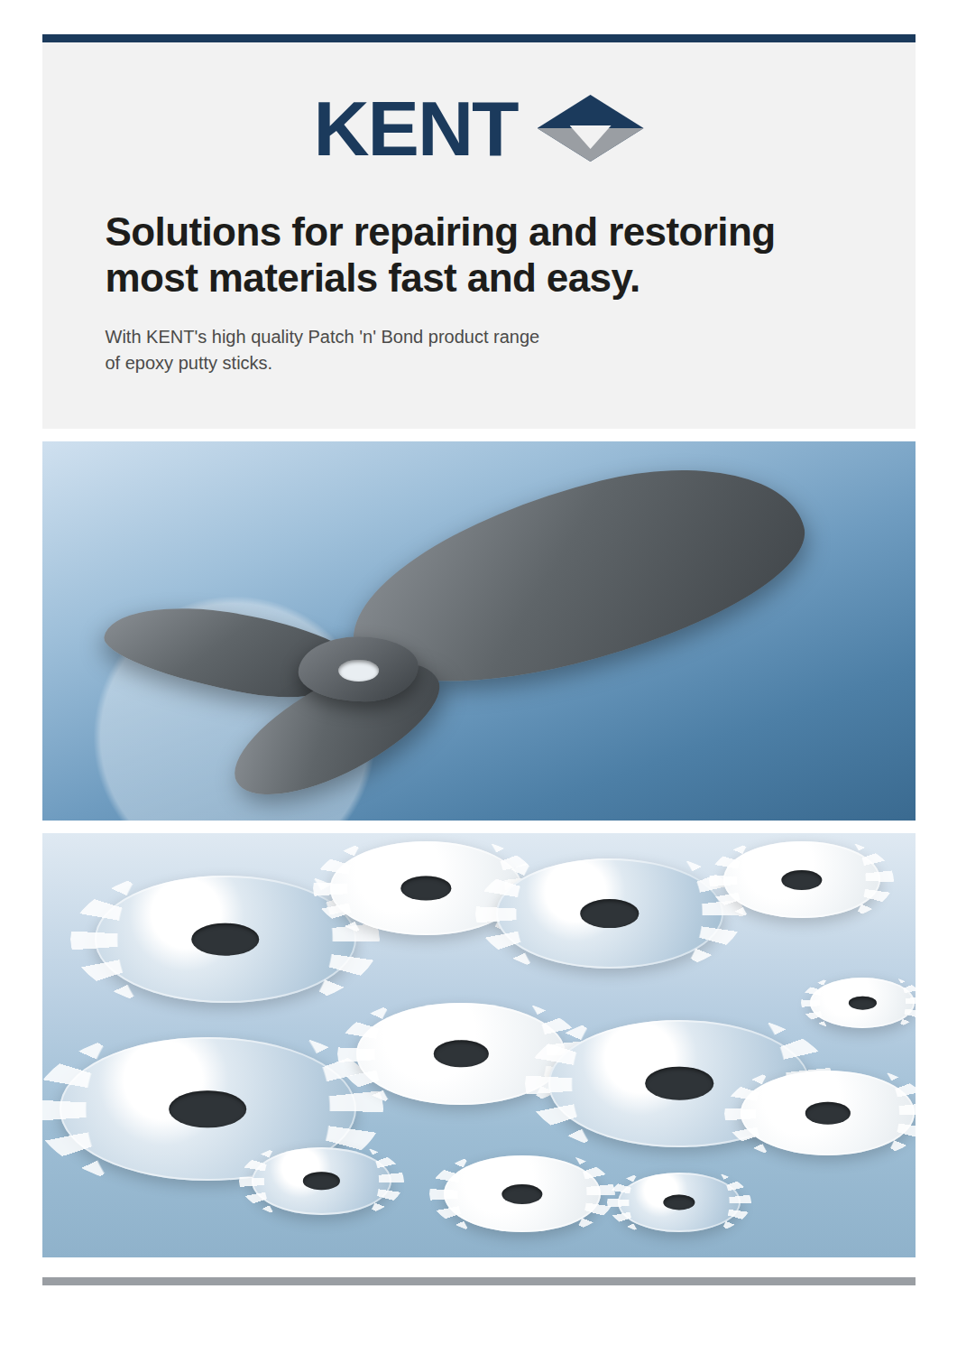KENT
Solutions for repairing and restoring most materials fast and easy.
With KENT's high quality Patch 'n' Bond product range of epoxy putty sticks.